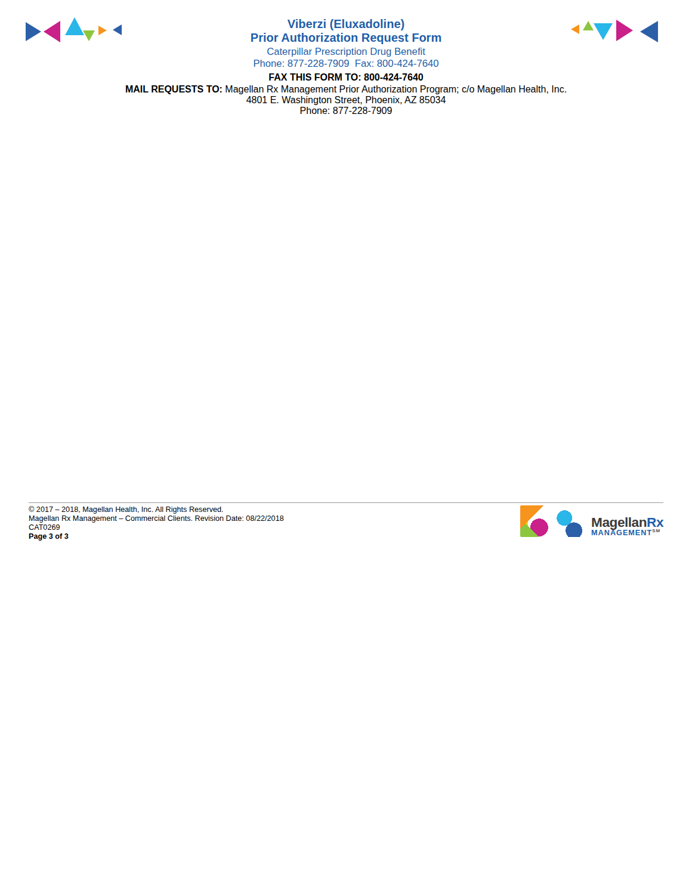Viberzi (Eluxadoline)
Prior Authorization Request Form
Caterpillar Prescription Drug Benefit
Phone: 877-228-7909 Fax: 800-424-7640
FAX THIS FORM TO: 800-424-7640
MAIL REQUESTS TO: Magellan Rx Management Prior Authorization Program; c/o Magellan Health, Inc.
4801 E. Washington Street, Phoenix, AZ 85034
Phone: 877-228-7909
© 2017 – 2018, Magellan Health, Inc. All Rights Reserved.
Magellan Rx Management – Commercial Clients. Revision Date: 08/22/2018
CAT0269
Page 3 of 3
MagellanRx
MANAGEMENTSM